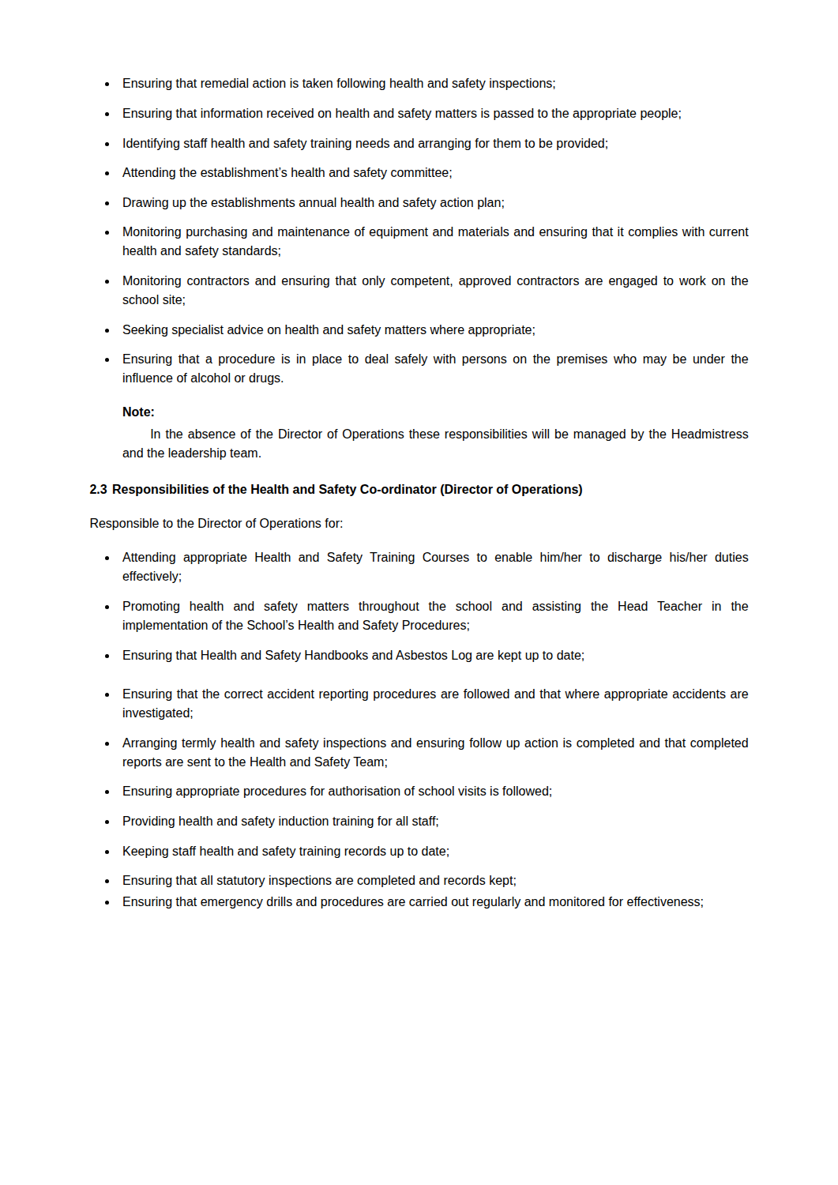Ensuring that remedial action is taken following health and safety inspections;
Ensuring that information received on health and safety matters is passed to the appropriate people;
Identifying staff health and safety training needs and arranging for them to be provided;
Attending the establishment’s health and safety committee;
Drawing up the establishments annual health and safety action plan;
Monitoring purchasing and maintenance of equipment and materials and ensuring that it complies with current health and safety standards;
Monitoring contractors and ensuring that only competent, approved contractors are engaged to work on the school site;
Seeking specialist advice on health and safety matters where appropriate;
Ensuring that a procedure is in place to deal safely with persons on the premises who may be under the influence of alcohol or drugs.
Note:
In the absence of the Director of Operations these responsibilities will be managed by the Headmistress and the leadership team.
2.3 Responsibilities of the Health and Safety Co-ordinator (Director of Operations)
Responsible to the Director of Operations for:
Attending appropriate Health and Safety Training Courses to enable him/her to discharge his/her duties effectively;
Promoting health and safety matters throughout the school and assisting the Head Teacher in the implementation of the School’s Health and Safety Procedures;
Ensuring that Health and Safety Handbooks and Asbestos Log are kept up to date;
Ensuring that the correct accident reporting procedures are followed and that where appropriate accidents are investigated;
Arranging termly health and safety inspections and ensuring follow up action is completed and that completed reports are sent to the Health and Safety Team;
Ensuring appropriate procedures for authorisation of school visits is followed;
Providing health and safety induction training for all staff;
Keeping staff health and safety training records up to date;
Ensuring that all statutory inspections are completed and records kept;
Ensuring that emergency drills and procedures are carried out regularly and monitored for effectiveness;